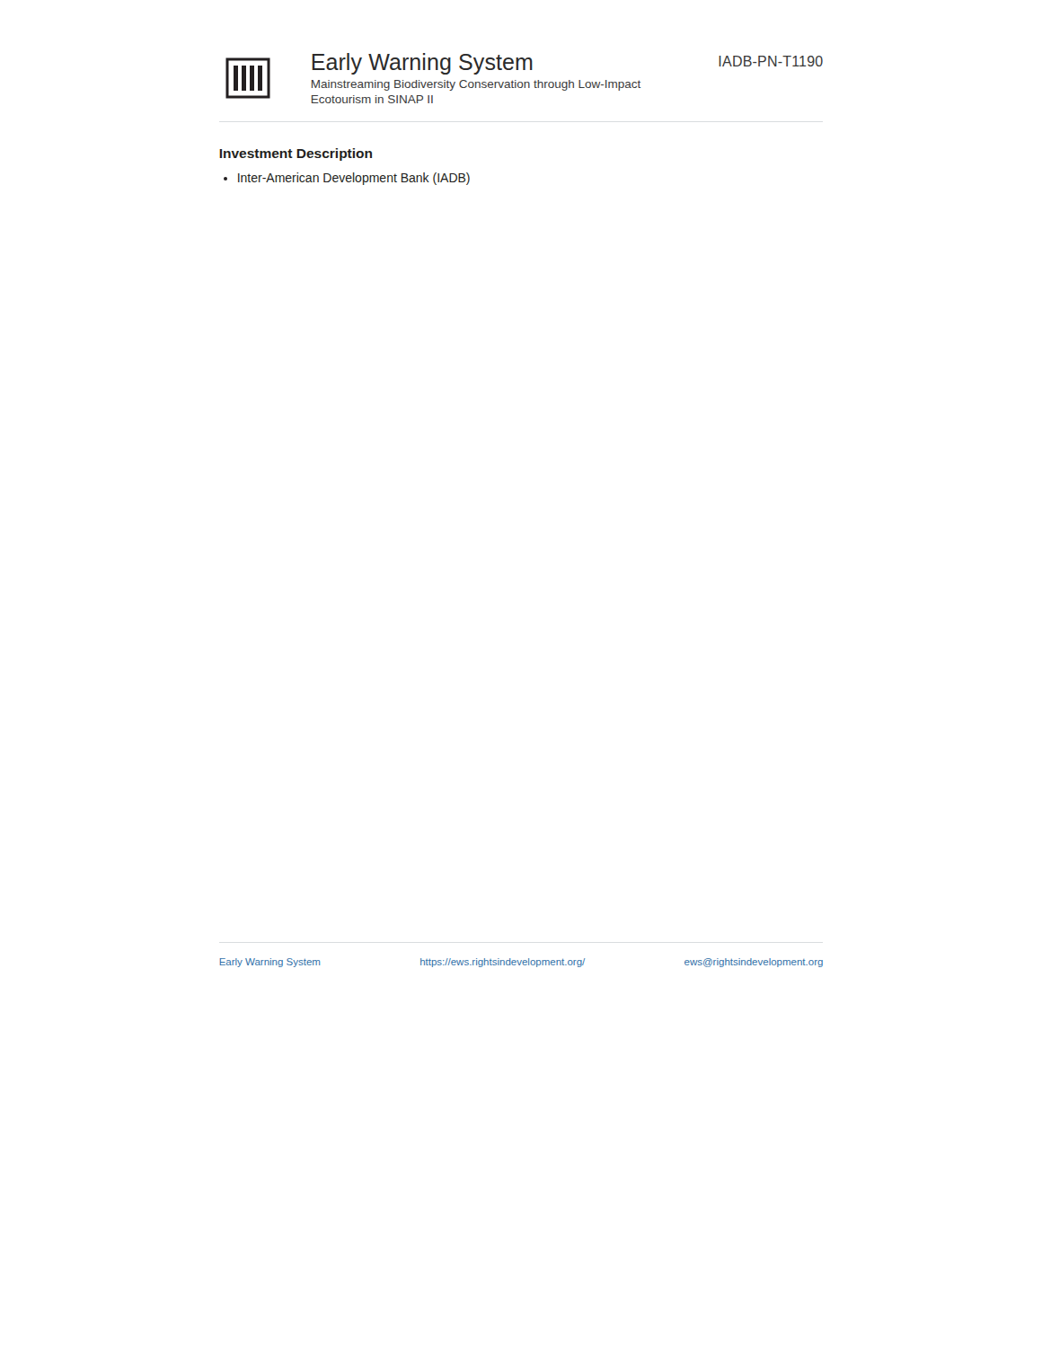Early Warning System
Mainstreaming Biodiversity Conservation through Low-Impact Ecotourism in SINAP II
IADB-PN-T1190
Investment Description
Inter-American Development Bank (IADB)
Early Warning System
https://ews.rightsindevelopment.org/
ews@rightsindevelopment.org